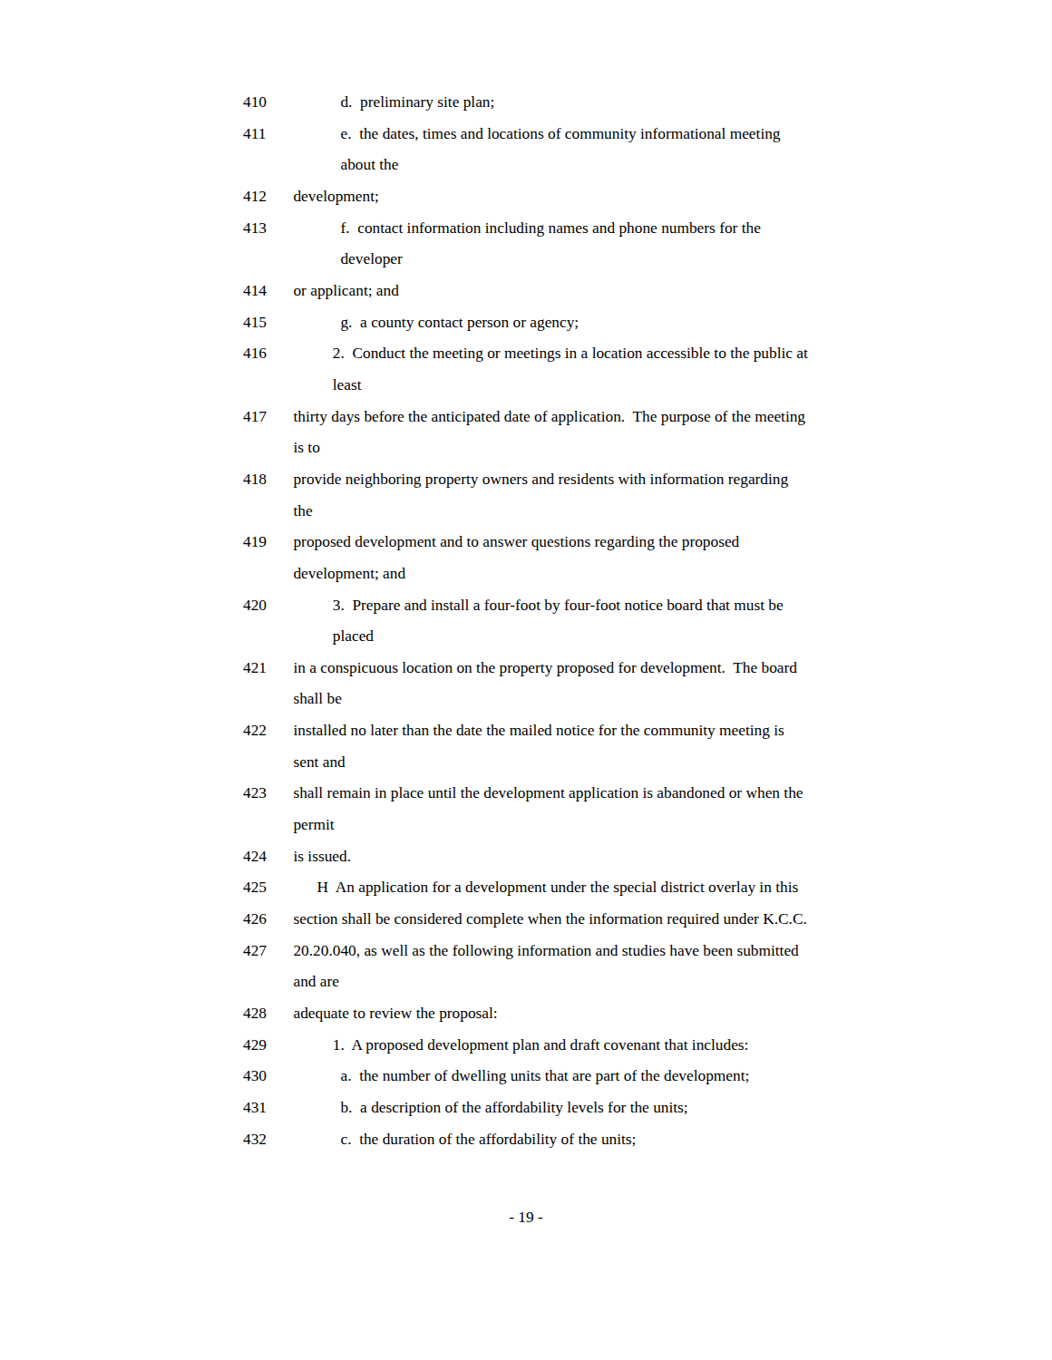410 d. preliminary site plan;
411 e. the dates, times and locations of community informational meeting about the
412 development;
413 f. contact information including names and phone numbers for the developer
414 or applicant; and
415 g. a county contact person or agency;
4162. Conduct the meeting or meetings in a location accessible to the public at least
417 thirty days before the anticipated date of application. The purpose of the meeting is to
418 provide neighboring property owners and residents with information regarding the
419 proposed development and to answer questions regarding the proposed development; and
4203. Prepare and install a four-foot by four-foot notice board that must be placed
421 in a conspicuous location on the property proposed for development. The board shall be
422 installed no later than the date the mailed notice for the community meeting is sent and
423 shall remain in place until the development application is abandoned or when the permit
424 is issued.
425 H An application for a development under the special district overlay in this
426 section shall be considered complete when the information required under K.C.C.
42720.20.040, as well as the following information and studies have been submitted and are
428 adequate to review the proposal:
4291. A proposed development plan and draft covenant that includes:
430 a. the number of dwelling units that are part of the development;
431 b. a description of the affordability levels for the units;
432 c. the duration of the affordability of the units;
- 19 -